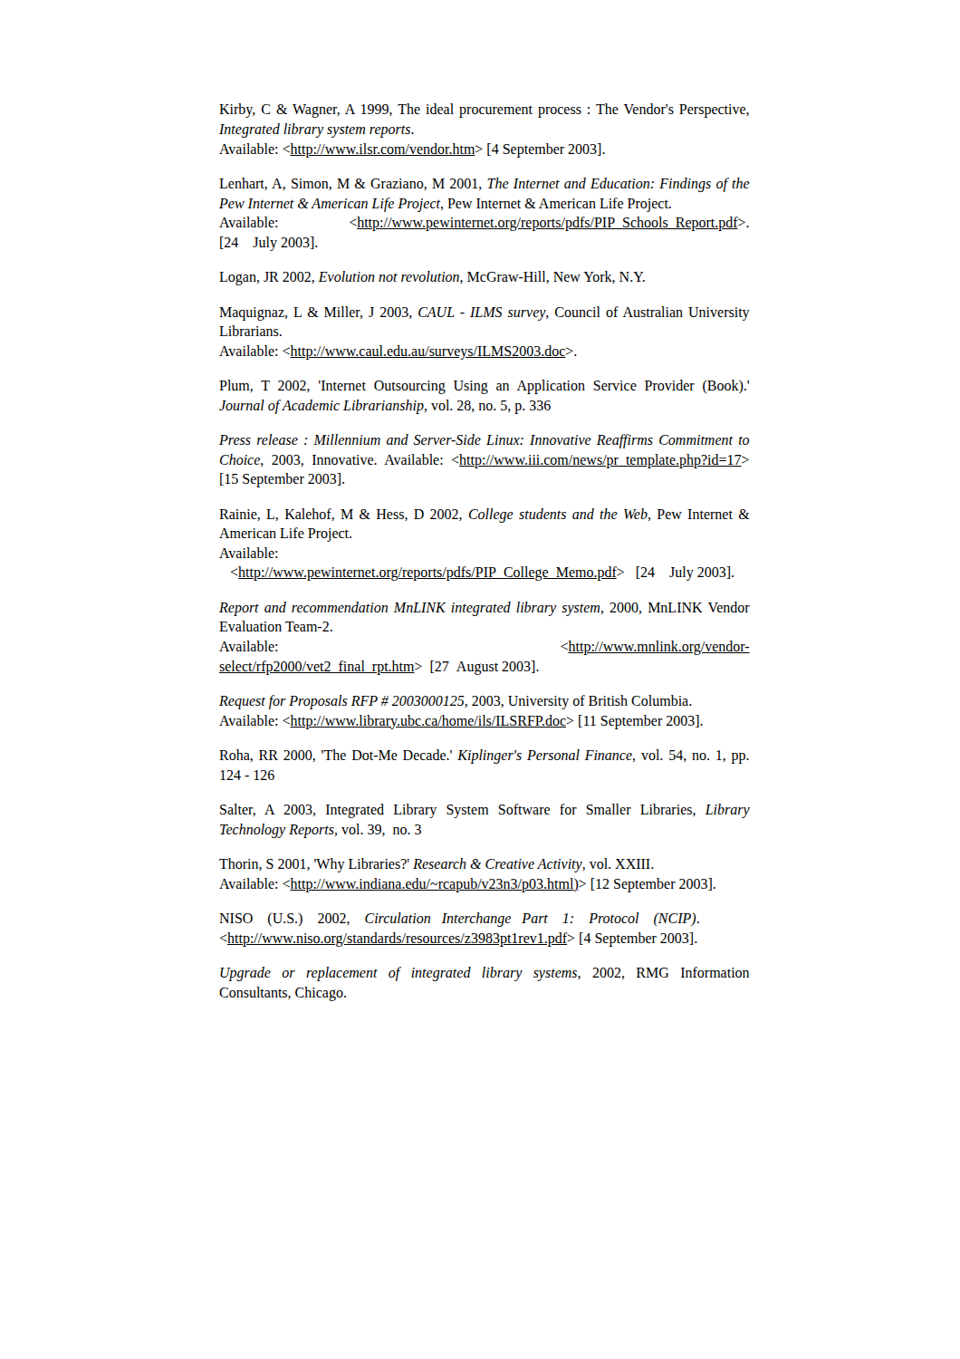Kirby, C & Wagner, A 1999, The ideal procurement process : The Vendor's Perspective, Integrated library system reports.
Available: <http://www.ilsr.com/vendor.htm> [4 September 2003].
Lenhart, A, Simon, M & Graziano, M 2001, The Internet and Education: Findings of the Pew Internet & American Life Project, Pew Internet & American Life Project.
Available: <http://www.pewinternet.org/reports/pdfs/PIP_Schools_Report.pdf>.[24 July 2003].
Logan, JR 2002, Evolution not revolution, McGraw-Hill, New York, N.Y.
Maquignaz, L & Miller, J 2003, CAUL - ILMS survey, Council of Australian University Librarians.
Available: <http://www.caul.edu.au/surveys/ILMS2003.doc>.
Plum, T 2002, 'Internet Outsourcing Using an Application Service Provider (Book).' Journal of Academic Librarianship, vol. 28, no. 5, p. 336
Press release : Millennium and Server-Side Linux: Innovative Reaffirms Commitment to Choice, 2003, Innovative. Available: <http://www.iii.com/news/pr_template.php?id=17> [15 September 2003].
Rainie, L, Kalehof, M & Hess, D 2002, College students and the Web, Pew Internet & American Life Project.
Available: <http://www.pewinternet.org/reports/pdfs/PIP_College_Memo.pdf> [24 July 2003].
Report and recommendation MnLINK integrated library system, 2000, MnLINK Vendor Evaluation Team-2.
Available: <http://www.mnlink.org/vendor-select/rfp2000/vet2_final_rpt.htm> [27 August 2003].
Request for Proposals RFP # 2003000125, 2003, University of British Columbia.
Available: <http://www.library.ubc.ca/home/ils/ILSRFP.doc> [11 September 2003].
Roha, RR 2000, 'The Dot-Me Decade.' Kiplinger's Personal Finance, vol. 54, no. 1, pp. 124 - 126
Salter, A 2003, Integrated Library System Software for Smaller Libraries, Library Technology Reports, vol. 39, no. 3
Thorin, S 2001, 'Why Libraries?' Research & Creative Activity, vol. XXIII.
Available: <http://www.indiana.edu/~rcapub/v23n3/p03.html)> [12 September 2003].
NISO (U.S.) 2002, Circulation Interchange Part 1: Protocol (NCIP).
<http://www.niso.org/standards/resources/z3983pt1rev1.pdf> [4 September 2003].
Upgrade or replacement of integrated library systems, 2002, RMG Information Consultants, Chicago.